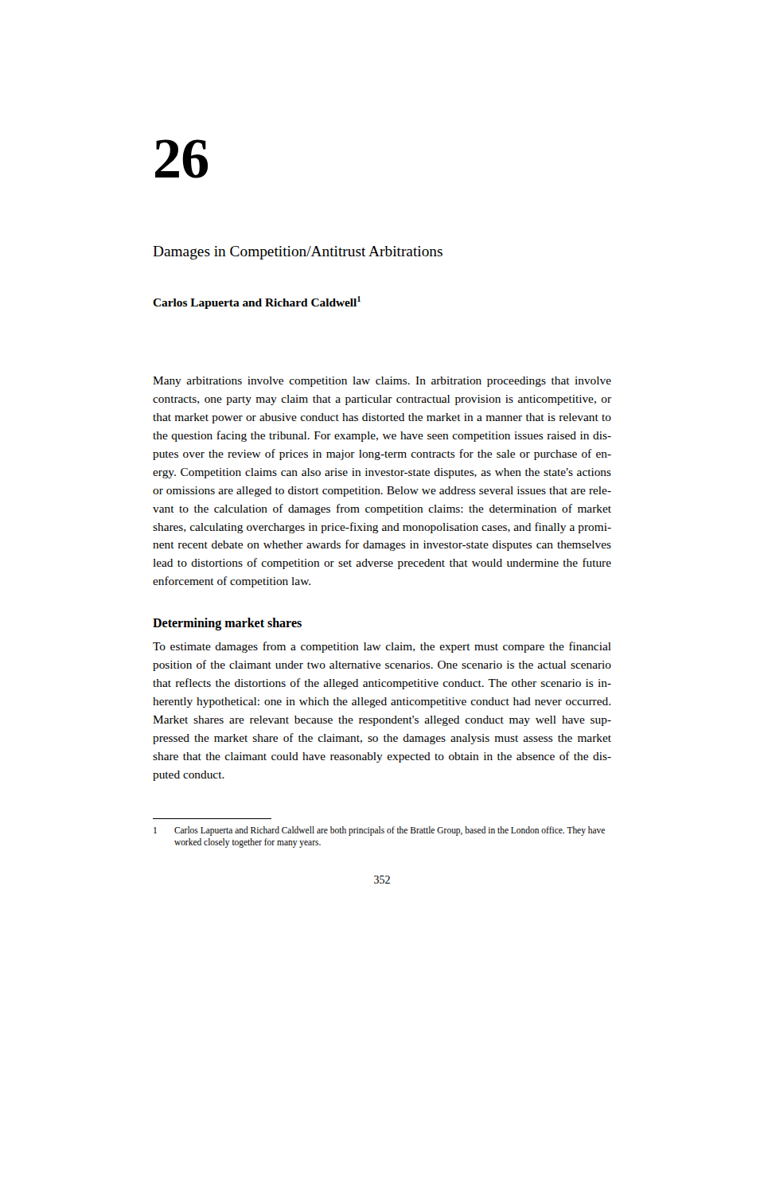26
Damages in Competition/Antitrust Arbitrations
Carlos Lapuerta and Richard Caldwell1
Many arbitrations involve competition law claims. In arbitration proceedings that involve contracts, one party may claim that a particular contractual provision is anticompetitive, or that market power or abusive conduct has distorted the market in a manner that is relevant to the question facing the tribunal. For example, we have seen competition issues raised in disputes over the review of prices in major long-term contracts for the sale or purchase of energy. Competition claims can also arise in investor-state disputes, as when the state's actions or omissions are alleged to distort competition. Below we address several issues that are relevant to the calculation of damages from competition claims: the determination of market shares, calculating overcharges in price-fixing and monopolisation cases, and finally a prominent recent debate on whether awards for damages in investor-state disputes can themselves lead to distortions of competition or set adverse precedent that would undermine the future enforcement of competition law.
Determining market shares
To estimate damages from a competition law claim, the expert must compare the financial position of the claimant under two alternative scenarios. One scenario is the actual scenario that reflects the distortions of the alleged anticompetitive conduct. The other scenario is inherently hypothetical: one in which the alleged anticompetitive conduct had never occurred. Market shares are relevant because the respondent's alleged conduct may well have suppressed the market share of the claimant, so the damages analysis must assess the market share that the claimant could have reasonably expected to obtain in the absence of the disputed conduct.
1 Carlos Lapuerta and Richard Caldwell are both principals of the Brattle Group, based in the London office. They have worked closely together for many years.
352